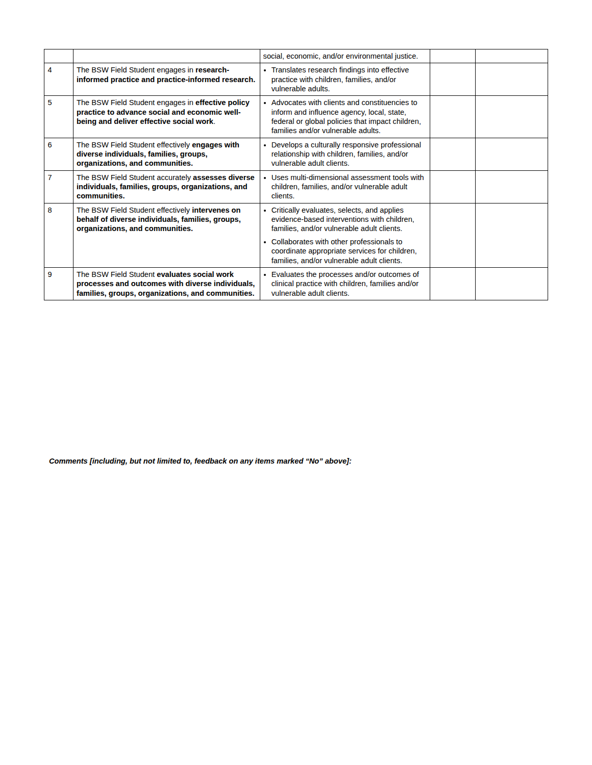| | | social, economic, and/or environmental justice. | | |
| 4 | The BSW Field Student engages in research-informed practice and practice-informed research. | Translates research findings into effective practice with children, families, and/or vulnerable adults. | | |
| 5 | The BSW Field Student engages in effective policy practice to advance social and economic well-being and deliver effective social work . | Advocates with clients and constituencies to inform and influence agency, local, state, federal or global policies that impact children, families and/or vulnerable adults. | | |
| 6 | The BSW Field Student effectively engages with diverse individuals, families, groups, organizations, and communities. | Develops a culturally responsive professional relationship with children, families, and/or vulnerable adult clients. | | |
| 7 | The BSW Field Student accurately assesses diverse individuals, families, groups, organizations, and communities. | Uses multi-dimensional assessment tools with children, families, and/or vulnerable adult clients. | | |
| 8 | The BSW Field Student effectively intervenes on behalf of diverse individuals, families, groups, organizations, and communities. | Critically evaluates, selects, and applies evidence-based interventions with children, families, and/or vulnerable adult clients. Collaborates with other professionals to coordinate appropriate services for children, families, and/or vulnerable adult clients. | | |
| 9 | The BSW Field Student evaluates social work processes and outcomes with diverse individuals, families, groups, organizations, and communities. | Evaluates the processes and/or outcomes of clinical practice with children, families and/or vulnerable adult clients. | | |
Comments [including, but not limited to, feedback on any items marked “No” above]: